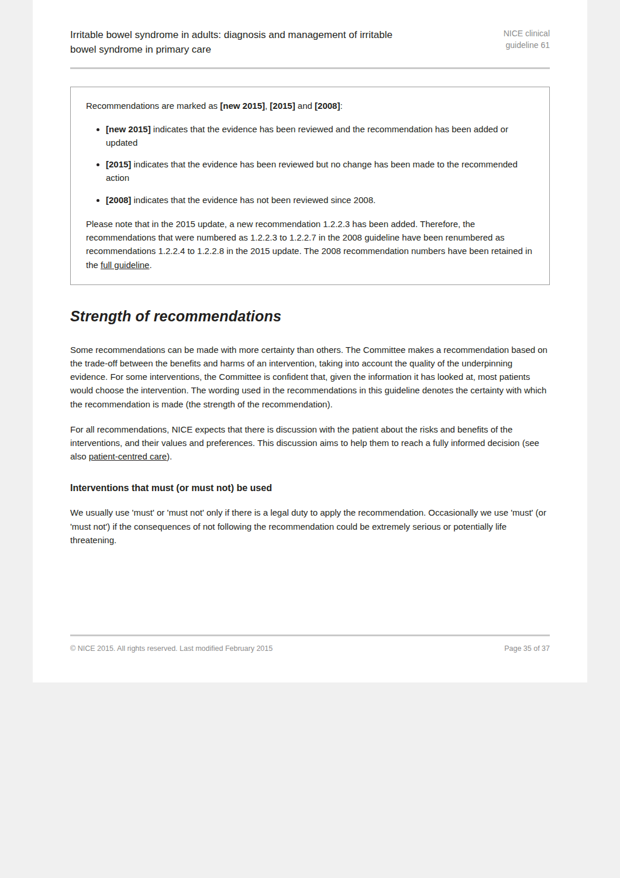Irritable bowel syndrome in adults: diagnosis and management of irritable bowel syndrome in primary care
NICE clinical
guideline 61
Recommendations are marked as [new 2015], [2015] and [2008]:
[new 2015] indicates that the evidence has been reviewed and the recommendation has been added or updated
[2015] indicates that the evidence has been reviewed but no change has been made to the recommended action
[2008] indicates that the evidence has not been reviewed since 2008.
Please note that in the 2015 update, a new recommendation 1.2.2.3 has been added. Therefore, the recommendations that were numbered as 1.2.2.3 to 1.2.2.7 in the 2008 guideline have been renumbered as recommendations 1.2.2.4 to 1.2.2.8 in the 2015 update. The 2008 recommendation numbers have been retained in the full guideline.
Strength of recommendations
Some recommendations can be made with more certainty than others. The Committee makes a recommendation based on the trade-off between the benefits and harms of an intervention, taking into account the quality of the underpinning evidence. For some interventions, the Committee is confident that, given the information it has looked at, most patients would choose the intervention. The wording used in the recommendations in this guideline denotes the certainty with which the recommendation is made (the strength of the recommendation).
For all recommendations, NICE expects that there is discussion with the patient about the risks and benefits of the interventions, and their values and preferences. This discussion aims to help them to reach a fully informed decision (see also patient-centred care).
Interventions that must (or must not) be used
We usually use 'must' or 'must not' only if there is a legal duty to apply the recommendation. Occasionally we use 'must' (or 'must not') if the consequences of not following the recommendation could be extremely serious or potentially life threatening.
© NICE 2015. All rights reserved. Last modified February 2015 Page 35 of 37